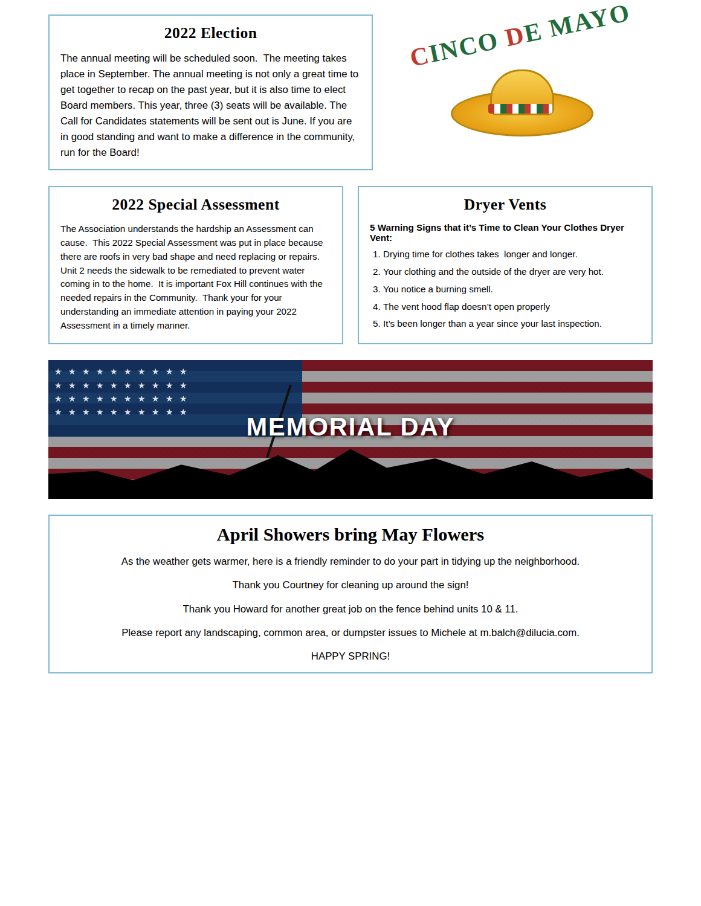2022 Election
The annual meeting will be scheduled soon. The meeting takes place in September. The annual meeting is not only a great time to get together to recap on the past year, but it is also time to elect Board members. This year, three (3) seats will be available. The Call for Candidates statements will be sent out is June. If you are in good standing and want to make a difference in the community, run for the Board!
CINCO DE MAYO
2022 Special Assessment
The Association understands the hardship an Assessment can cause. This 2022 Special Assessment was put in place because there are roofs in very bad shape and need replacing or repairs. Unit 2 needs the sidewalk to be remediated to prevent water coming in to the home. It is important Fox Hill continues with the needed repairs in the Community. Thank your for your understanding an immediate attention in paying your 2022 Assessment in a timely manner.
Dryer Vents
5 Warning Signs that it’s Time to Clean Your Clothes Dryer Vent:
Drying time for clothes takes longer and longer.
Your clothing and the outside of the dryer are very hot.
You notice a burning smell.
The vent hood flap doesn’t open properly
It’s been longer than a year since your last inspection.
★★★★★★★★★★
★★★★★★★★★★
★★★★★★★★★★
★★★★★★★★★★
MEMORIAL DAY
April Showers bring May Flowers
As the weather gets warmer, here is a friendly reminder to do your part in tidying up the neighborhood.
Thank you Courtney for cleaning up around the sign!
Thank you Howard for another great job on the fence behind units 10 & 11.
Please report any landscaping, common area, or dumpster issues to Michele at m.balch@dilucia.com.
HAPPY SPRING!